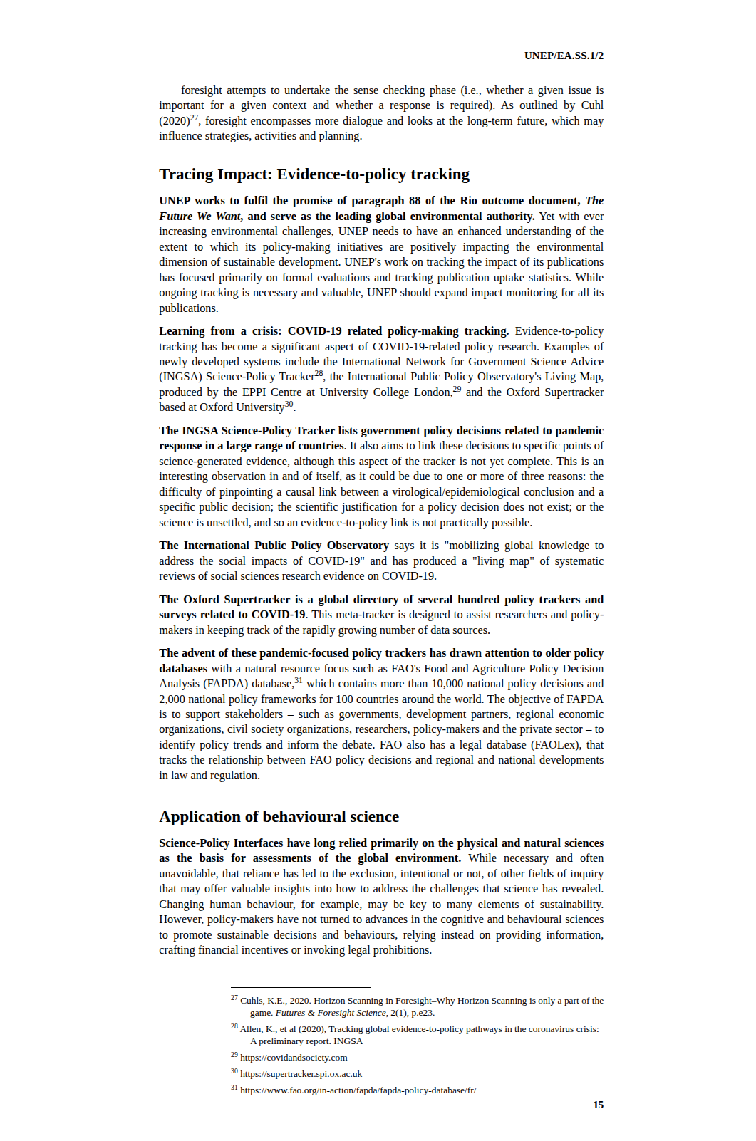UNEP/EA.SS.1/2
foresight attempts to undertake the sense checking phase (i.e., whether a given issue is important for a given context and whether a response is required). As outlined by Cuhl (2020)27, foresight encompasses more dialogue and looks at the long-term future, which may influence strategies, activities and planning.
Tracing Impact: Evidence-to-policy tracking
UNEP works to fulfil the promise of paragraph 88 of the Rio outcome document, The Future We Want, and serve as the leading global environmental authority. Yet with ever increasing environmental challenges, UNEP needs to have an enhanced understanding of the extent to which its policy-making initiatives are positively impacting the environmental dimension of sustainable development. UNEP's work on tracking the impact of its publications has focused primarily on formal evaluations and tracking publication uptake statistics. While ongoing tracking is necessary and valuable, UNEP should expand impact monitoring for all its publications.
Learning from a crisis: COVID-19 related policy-making tracking. Evidence-to-policy tracking has become a significant aspect of COVID-19-related policy research. Examples of newly developed systems include the International Network for Government Science Advice (INGSA) Science-Policy Tracker28, the International Public Policy Observatory's Living Map, produced by the EPPI Centre at University College London,29 and the Oxford Supertracker based at Oxford University30.
The INGSA Science-Policy Tracker lists government policy decisions related to pandemic response in a large range of countries. It also aims to link these decisions to specific points of science-generated evidence, although this aspect of the tracker is not yet complete. This is an interesting observation in and of itself, as it could be due to one or more of three reasons: the difficulty of pinpointing a causal link between a virological/epidemiological conclusion and a specific public decision; the scientific justification for a policy decision does not exist; or the science is unsettled, and so an evidence-to-policy link is not practically possible.
The International Public Policy Observatory says it is "mobilizing global knowledge to address the social impacts of COVID-19" and has produced a "living map" of systematic reviews of social sciences research evidence on COVID-19.
The Oxford Supertracker is a global directory of several hundred policy trackers and surveys related to COVID-19. This meta-tracker is designed to assist researchers and policy-makers in keeping track of the rapidly growing number of data sources.
The advent of these pandemic-focused policy trackers has drawn attention to older policy databases with a natural resource focus such as FAO's Food and Agriculture Policy Decision Analysis (FAPDA) database,31 which contains more than 10,000 national policy decisions and 2,000 national policy frameworks for 100 countries around the world. The objective of FAPDA is to support stakeholders – such as governments, development partners, regional economic organizations, civil society organizations, researchers, policy-makers and the private sector – to identify policy trends and inform the debate. FAO also has a legal database (FAOLex), that tracks the relationship between FAO policy decisions and regional and national developments in law and regulation.
Application of behavioural science
Science-Policy Interfaces have long relied primarily on the physical and natural sciences as the basis for assessments of the global environment. While necessary and often unavoidable, that reliance has led to the exclusion, intentional or not, of other fields of inquiry that may offer valuable insights into how to address the challenges that science has revealed. Changing human behaviour, for example, may be key to many elements of sustainability. However, policy-makers have not turned to advances in the cognitive and behavioural sciences to promote sustainable decisions and behaviours, relying instead on providing information, crafting financial incentives or invoking legal prohibitions.
27 Cuhls, K.E., 2020. Horizon Scanning in Foresight–Why Horizon Scanning is only a part of the game. Futures & Foresight Science, 2(1), p.e23.
28 Allen, K., et al (2020), Tracking global evidence-to-policy pathways in the coronavirus crisis: A preliminary report. INGSA
29 https://covidandsociety.com
30 https://supertracker.spi.ox.ac.uk
31 https://www.fao.org/in-action/fapda/fapda-policy-database/fr/
15